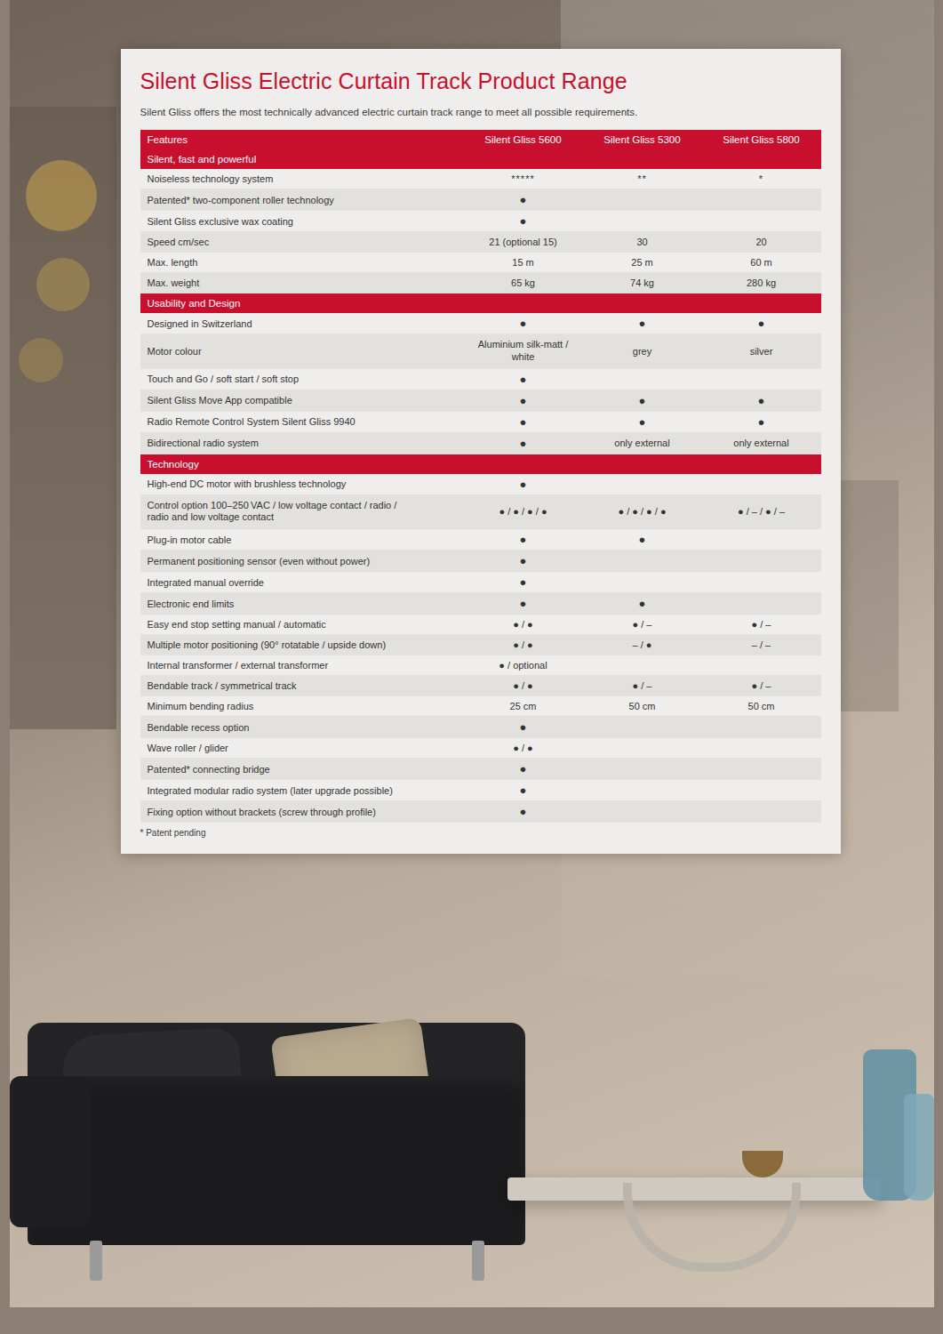Silent Gliss Electric Curtain Track Product Range
Silent Gliss offers the most technically advanced electric curtain track range to meet all possible requirements.
| Features | Silent Gliss 5600 | Silent Gliss 5300 | Silent Gliss 5800 |
| --- | --- | --- | --- |
| Silent, fast and powerful | | | |
| Noiseless technology system | ***** | ** | * |
| Patented* two-component roller technology | ● | | |
| Silent Gliss exclusive wax coating | ● | | |
| Speed cm/sec | 21 (optional 15) | 30 | 20 |
| Max. length | 15 m | 25 m | 60 m |
| Max. weight | 65 kg | 74 kg | 280 kg |
| Usability and Design | | | |
| Designed in Switzerland | ● | ● | ● |
| Motor colour | Aluminium silk-matt / white | grey | silver |
| Touch and Go / soft start / soft stop | ● | | |
| Silent Gliss Move App compatible | ● | ● | ● |
| Radio Remote Control System Silent Gliss 9940 | ● | ● | ● |
| Bidirectional radio system | ● | only external | only external |
| Technology | | | |
| High-end DC motor with brushless technology | ● | | |
| Control option 100–250 VAC / low voltage contact / radio / radio and low voltage contact | ● / ● / ● / ● | ● / ● / ● / ● | ● / – / ● / – |
| Plug-in motor cable | ● | ● | |
| Permanent positioning sensor (even without power) | ● | | |
| Integrated manual override | ● | | |
| Electronic end limits | ● | ● | |
| Easy end stop setting manual / automatic | ● / ● | ● / – | ● / – |
| Multiple motor positioning (90° rotatable / upside down) | ● / ● | – / ● | – / – |
| Internal transformer / external transformer | ● / optional | | |
| Bendable track / symmetrical track | ● / ● | ● / – | ● / – |
| Minimum bending radius | 25 cm | 50 cm | 50 cm |
| Bendable recess option | ● | | |
| Wave roller / glider | ● / ● | | |
| Patented* connecting bridge | ● | | |
| Integrated modular radio system (later upgrade possible) | ● | | |
| Fixing option without brackets (screw through profile) | ● | | |
* Patent pending